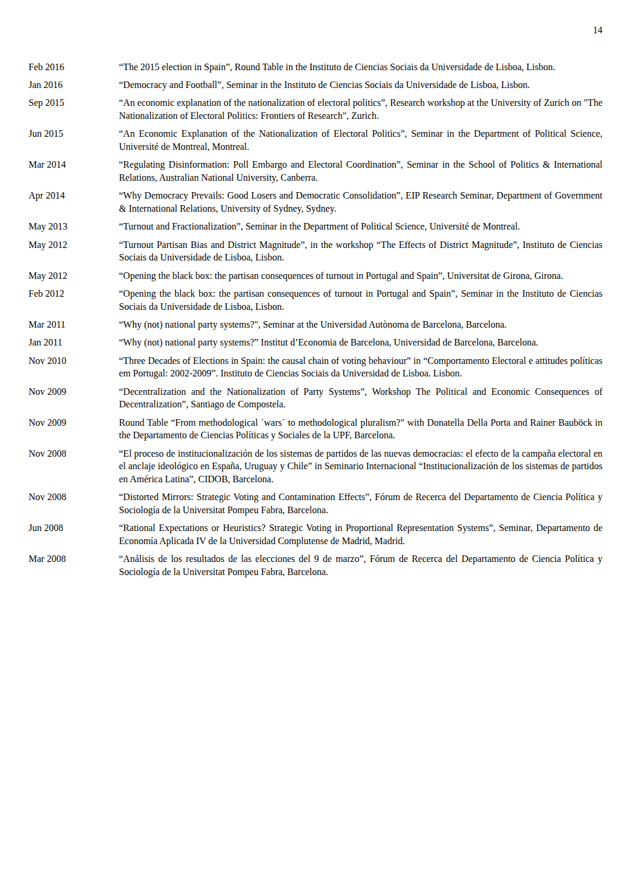14
Feb 2016
“The 2015 election in Spain”, Round Table in the Instituto de Ciencias Sociais da Universidade de Lisboa, Lisbon.
Jan 2016
“Democracy and Football”, Seminar in the Instituto de Ciencias Sociais da Universidade de Lisboa, Lisbon.
Sep 2015
“An economic explanation of the nationalization of electoral politics”, Research workshop at the University of Zurich on "The Nationalization of Electoral Politics: Frontiers of Research", Zurich.
Jun 2015
“An Economic Explanation of the Nationalization of Electoral Politics”, Seminar in the Department of Political Science, Université de Montreal, Montreal.
Mar 2014
“Regulating Disinformation: Poll Embargo and Electoral Coordination”, Seminar in the School of Politics & International Relations, Australian National University, Canberra.
Apr 2014
“Why Democracy Prevails: Good Losers and Democratic Consolidation”, EIP Research Seminar, Department of Government & International Relations, University of Sydney, Sydney.
May 2013
“Turnout and Fractionalization”, Seminar in the Department of Political Science, Université de Montreal.
May 2012
“Turnout Partisan Bias and District Magnitude”, in the workshop “The Effects of District Magnitude”, Instituto de Ciencias Sociais da Universidade de Lisboa, Lisbon.
May 2012
“Opening the black box: the partisan consequences of turnout in Portugal and Spain”, Universitat de Girona, Girona.
Feb 2012
“Opening the black box: the partisan consequences of turnout in Portugal and Spain”, Seminar in the Instituto de Ciencias Sociais da Universidade de Lisboa, Lisbon.
Mar 2011
“Why (not) national party systems?", Seminar at the Universidad Autònoma de Barcelona, Barcelona.
Jan 2011
“Why (not) national party systems?” Institut d’Economia de Barcelona, Universidad de Barcelona, Barcelona.
Nov 2010
“Three Decades of Elections in Spain: the causal chain of voting behaviour” in “Comportamento Electoral e attitudes políticas em Portugal: 2002-2009”. Instituto de Ciencias Sociais da Universidad de Lisboa. Lisbon.
Nov 2009
“Decentralization and the Nationalization of Party Systems”, Workshop The Political and Economic Consequences of Decentralization”, Santiago de Compostela.
Nov 2009
Round Table “From methodological ´wars´ to methodological pluralism?" with Donatella Della Porta and Rainer Bauböck in the Departamento de Ciencias Políticas y Sociales de la UPF, Barcelona.
Nov 2008
“El proceso de institucionalización de los sistemas de partidos de las nuevas democracias: el efecto de la campaña electoral en el anclaje ideológico en España, Uruguay y Chile” in Seminario Internacional “Institucionalización de los sistemas de partidos en América Latina”, CIDOB, Barcelona.
Nov 2008
“Distorted Mirrors: Strategic Voting and Contamination Effects”, Fórum de Recerca del Departamento de Ciencia Política y Sociología de la Universitat Pompeu Fabra, Barcelona.
Jun 2008
“Rational Expectations or Heuristics? Strategic Voting in Proportional Representation Systems”, Seminar, Departamento de Economía Aplicada IV de la Universidad Complutense de Madrid, Madrid.
Mar 2008
“Análisis de los resultados de las elecciones del 9 de marzo”, Fórum de Recerca del Departamento de Ciencia Política y Sociología de la Universitat Pompeu Fabra, Barcelona.